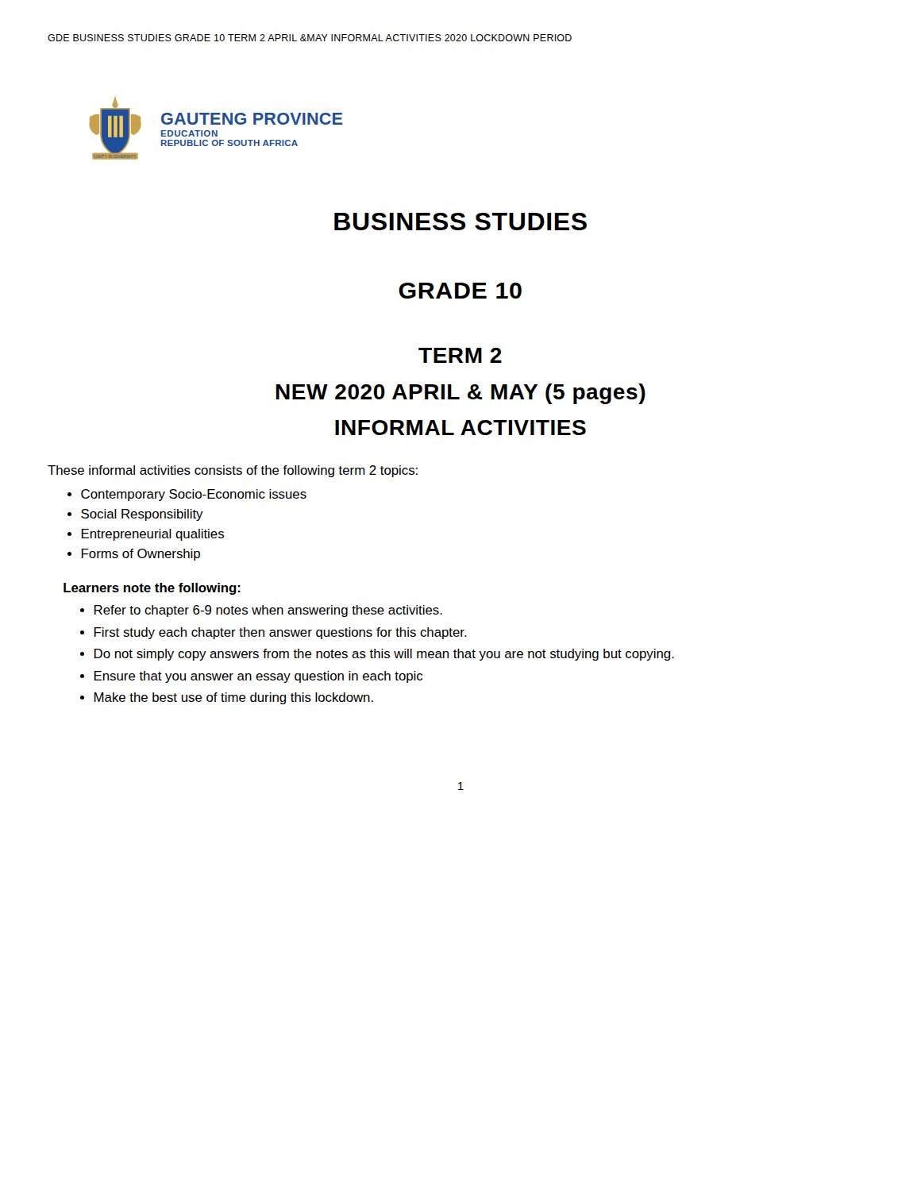GDE BUSINESS STUDIES GRADE 10 TERM 2 APRIL &MAY INFORMAL ACTIVITIES 2020 LOCKDOWN PERIOD
UNITY IN DIVERSITY
GAUTENG PROVINCE
EDUCATION
REPUBLIC OF SOUTH AFRICA
BUSINESS STUDIES
GRADE 10
TERM 2
NEW 2020 APRIL & MAY (5 pages)
INFORMAL ACTIVITIES
These informal activities consists of the following term 2 topics:
Contemporary Socio-Economic issues
Social Responsibility
Entrepreneurial qualities
Forms of Ownership
Learners note the following:
Refer to chapter 6-9 notes when answering these activities.
First study each chapter then answer questions for this chapter.
Do not simply copy answers from the notes as this will mean that you are not studying but copying.
Ensure that you answer an essay question in each topic
Make the best use of time during this lockdown.
1